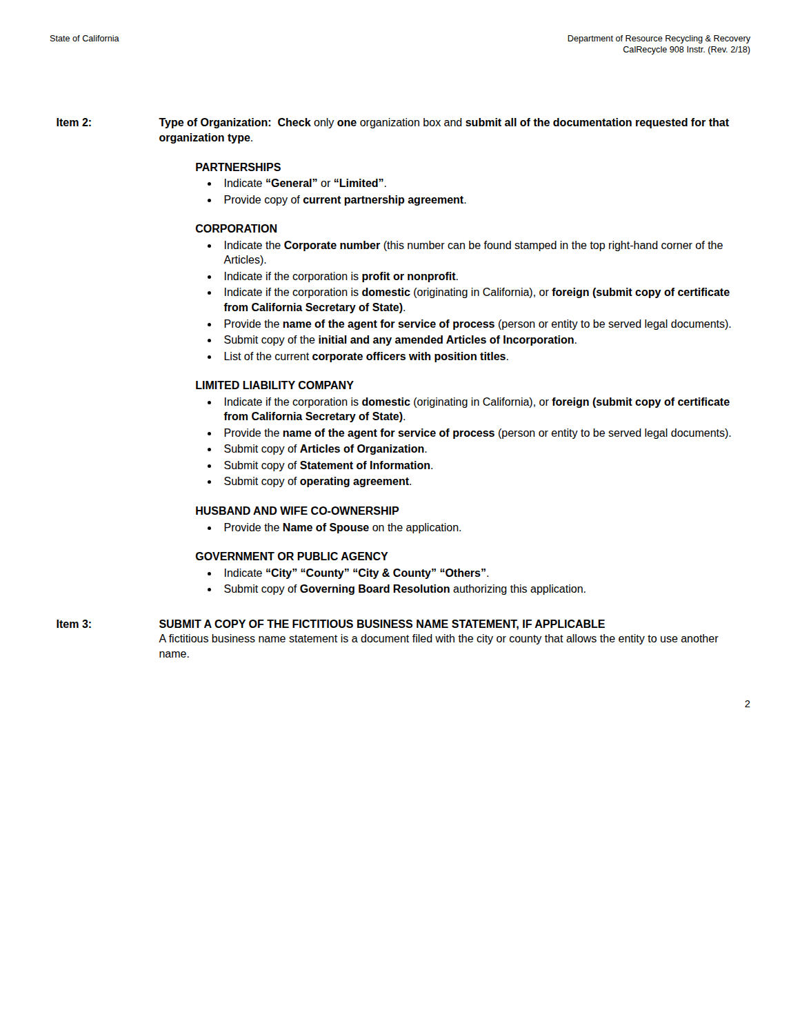State of California
Department of Resource Recycling & Recovery
CalRecycle 908 Instr. (Rev. 2/18)
Item 2:
Type of Organization: Check only one organization box and submit all of the documentation requested for that organization type.
PARTNERSHIPS
Indicate “General” or “Limited”.
Provide copy of current partnership agreement.
CORPORATION
Indicate the Corporate number (this number can be found stamped in the top right-hand corner of the Articles).
Indicate if the corporation is profit or nonprofit.
Indicate if the corporation is domestic (originating in California), or foreign (submit copy of certificate from California Secretary of State).
Provide the name of the agent for service of process (person or entity to be served legal documents).
Submit copy of the initial and any amended Articles of Incorporation.
List of the current corporate officers with position titles.
LIMITED LIABILITY COMPANY
Indicate if the corporation is domestic (originating in California), or foreign (submit copy of certificate from California Secretary of State).
Provide the name of the agent for service of process (person or entity to be served legal documents).
Submit copy of Articles of Organization.
Submit copy of Statement of Information.
Submit copy of operating agreement.
HUSBAND AND WIFE CO-OWNERSHIP
Provide the Name of Spouse on the application.
GOVERNMENT OR PUBLIC AGENCY
Indicate “City” “County” “City & County” “Others”.
Submit copy of Governing Board Resolution authorizing this application.
Item 3:
SUBMIT A COPY OF THE FICTITIOUS BUSINESS NAME STATEMENT, IF APPLICABLE
A fictitious business name statement is a document filed with the city or county that allows the entity to use another name.
2